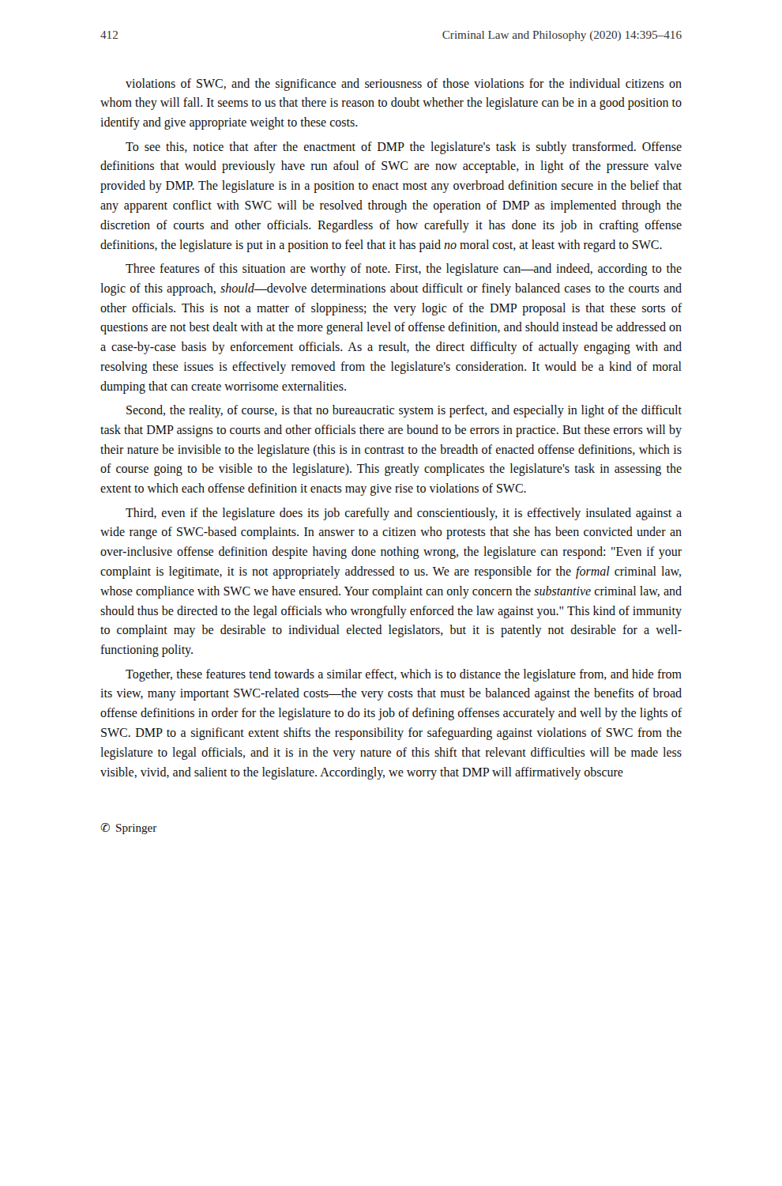412 Criminal Law and Philosophy (2020) 14:395–416
violations of SWC, and the significance and seriousness of those violations for the individual citizens on whom they will fall. It seems to us that there is reason to doubt whether the legislature can be in a good position to identify and give appropriate weight to these costs.
To see this, notice that after the enactment of DMP the legislature's task is subtly transformed. Offense definitions that would previously have run afoul of SWC are now acceptable, in light of the pressure valve provided by DMP. The legislature is in a position to enact most any overbroad definition secure in the belief that any apparent conflict with SWC will be resolved through the operation of DMP as implemented through the discretion of courts and other officials. Regardless of how carefully it has done its job in crafting offense definitions, the legislature is put in a position to feel that it has paid no moral cost, at least with regard to SWC.
Three features of this situation are worthy of note. First, the legislature can—and indeed, according to the logic of this approach, should—devolve determinations about difficult or finely balanced cases to the courts and other officials. This is not a matter of sloppiness; the very logic of the DMP proposal is that these sorts of questions are not best dealt with at the more general level of offense definition, and should instead be addressed on a case-by-case basis by enforcement officials. As a result, the direct difficulty of actually engaging with and resolving these issues is effectively removed from the legislature's consideration. It would be a kind of moral dumping that can create worrisome externalities.
Second, the reality, of course, is that no bureaucratic system is perfect, and especially in light of the difficult task that DMP assigns to courts and other officials there are bound to be errors in practice. But these errors will by their nature be invisible to the legislature (this is in contrast to the breadth of enacted offense definitions, which is of course going to be visible to the legislature). This greatly complicates the legislature's task in assessing the extent to which each offense definition it enacts may give rise to violations of SWC.
Third, even if the legislature does its job carefully and conscientiously, it is effectively insulated against a wide range of SWC-based complaints. In answer to a citizen who protests that she has been convicted under an over-inclusive offense definition despite having done nothing wrong, the legislature can respond: "Even if your complaint is legitimate, it is not appropriately addressed to us. We are responsible for the formal criminal law, whose compliance with SWC we have ensured. Your complaint can only concern the substantive criminal law, and should thus be directed to the legal officials who wrongfully enforced the law against you." This kind of immunity to complaint may be desirable to individual elected legislators, but it is patently not desirable for a well-functioning polity.
Together, these features tend towards a similar effect, which is to distance the legislature from, and hide from its view, many important SWC-related costs—the very costs that must be balanced against the benefits of broad offense definitions in order for the legislature to do its job of defining offenses accurately and well by the lights of SWC. DMP to a significant extent shifts the responsibility for safeguarding against violations of SWC from the legislature to legal officials, and it is in the very nature of this shift that relevant difficulties will be made less visible, vivid, and salient to the legislature. Accordingly, we worry that DMP will affirmatively obscure
✆ Springer